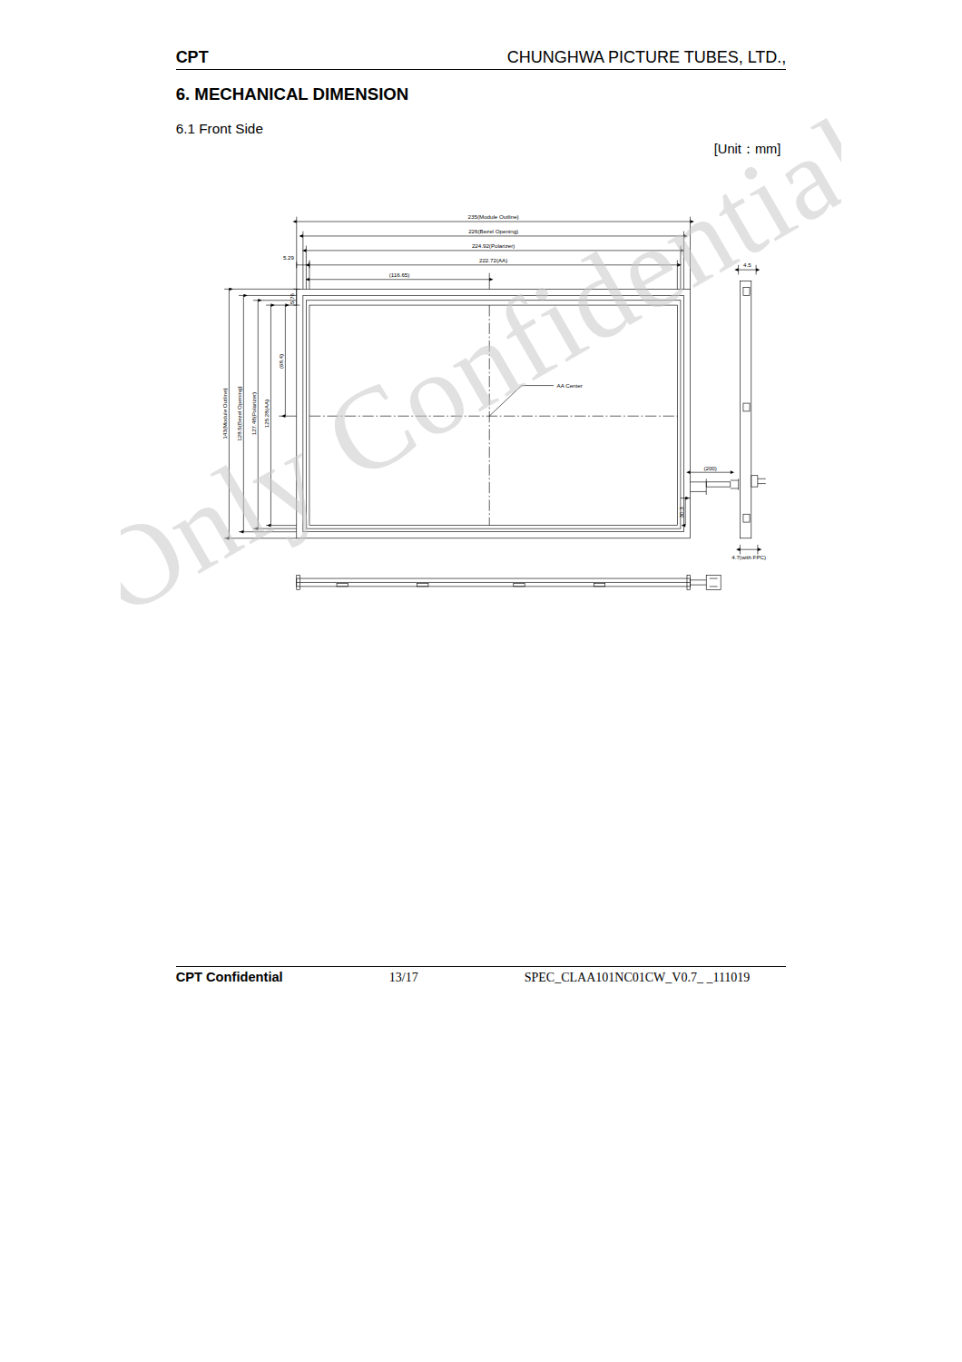CPT
CHUNGHWA PICTURE TUBES, LTD.,
6. MECHANICAL DIMENSION
6.1 Front Side
[Unit：mm]
Only Confidential
235(Module Outline) 226(Bezel Opening) 224.92(Polarizer) 222.72(AA) (116.65) 5.29 143(Module Outline) 128.5(Bezel Opening) 127.48(Polarizer) 125.28(AA) (68.4) 5.76 AA Center (200) 30.3 4.5 4.7(with FPC)
CPT Confidential
13/17
SPEC_CLAA101NC01CW_V0.7_ _111019